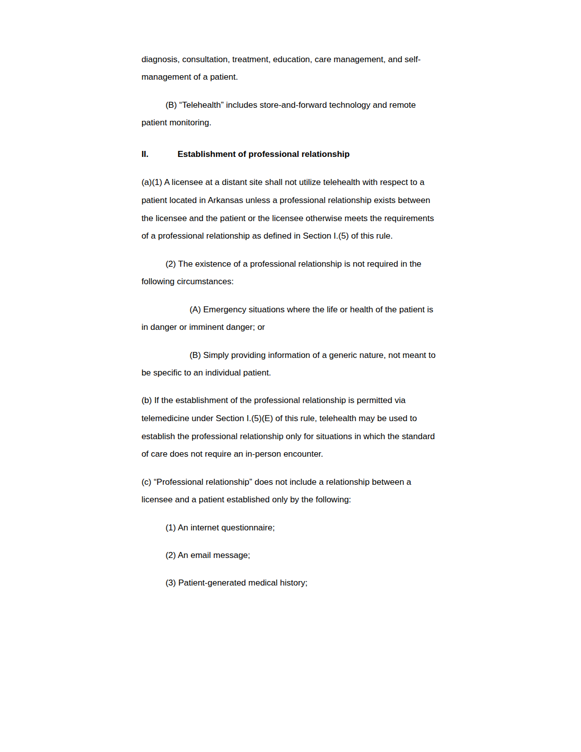diagnosis, consultation, treatment, education, care management, and self-management of a patient.
(B) “Telehealth” includes store-and-forward technology and remote patient monitoring.
II. Establishment of professional relationship
(a)(1) A licensee at a distant site shall not utilize telehealth with respect to a patient located in Arkansas unless a professional relationship exists between the licensee and the patient or the licensee otherwise meets the requirements of a professional relationship as defined in Section I.(5) of this rule.
(2) The existence of a professional relationship is not required in the following circumstances:
(A) Emergency situations where the life or health of the patient is in danger or imminent danger; or
(B) Simply providing information of a generic nature, not meant to be specific to an individual patient.
(b) If the establishment of the professional relationship is permitted via telemedicine under Section I.(5)(E) of this rule, telehealth may be used to establish the professional relationship only for situations in which the standard of care does not require an in-person encounter.
(c) “Professional relationship” does not include a relationship between a licensee and a patient established only by the following:
(1) An internet questionnaire;
(2) An email message;
(3) Patient-generated medical history;